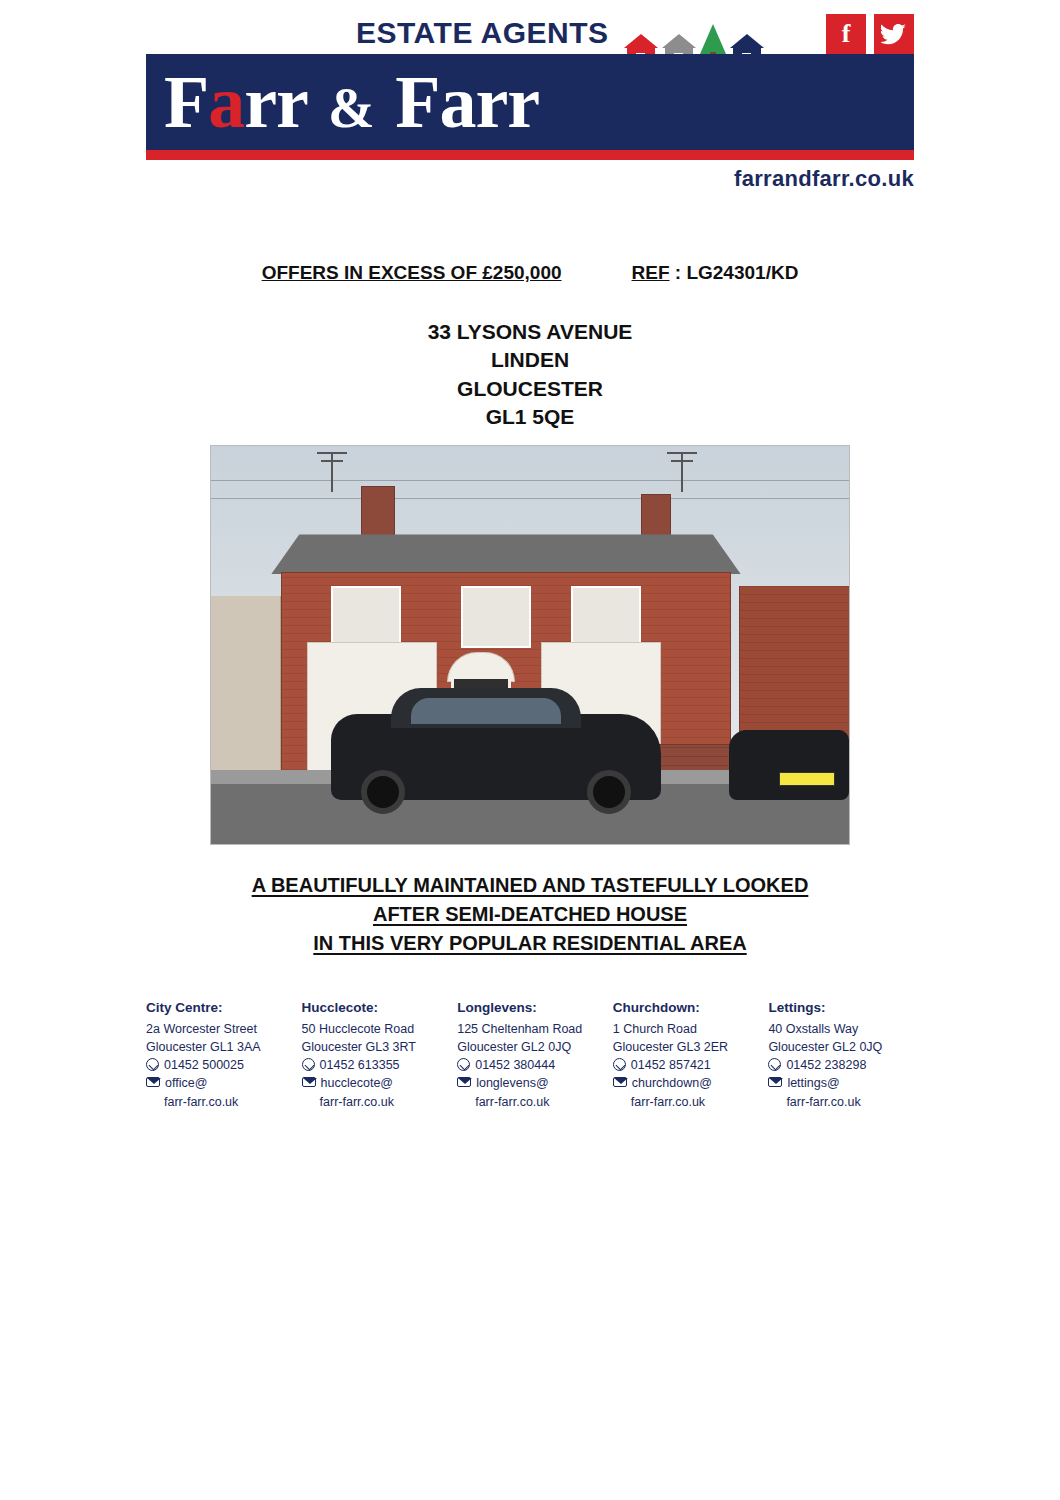ESTATE AGENTS
f
Farr & Farr
farrandfarr.co.uk
OFFERS IN EXCESS OF £250,000
REF : LG24301/KD
33 LYSONS AVENUE
LINDEN
GLOUCESTER
GL1 5QE
A BEAUTIFULLY MAINTAINED AND TASTEFULLY LOOKED
AFTER SEMI-DEATCHED HOUSE
IN THIS VERY POPULAR RESIDENTIAL AREA
City Centre:
2a Worcester Street
Gloucester GL1 3AA
01452 500025 office@ farr-farr.co.uk
Hucclecote:
50 Hucclecote Road
Gloucester GL3 3RT
01452 613355 hucclecote@ farr-farr.co.uk
Longlevens:
125 Cheltenham Road
Gloucester GL2 0JQ
01452 380444 longlevens@ farr-farr.co.uk
Churchdown:
1 Church Road
Gloucester GL3 2ER
01452 857421 churchdown@ farr-farr.co.uk
Lettings:
40 Oxstalls Way
Gloucester GL2 0JQ
01452 238298 lettings@ farr-farr.co.uk